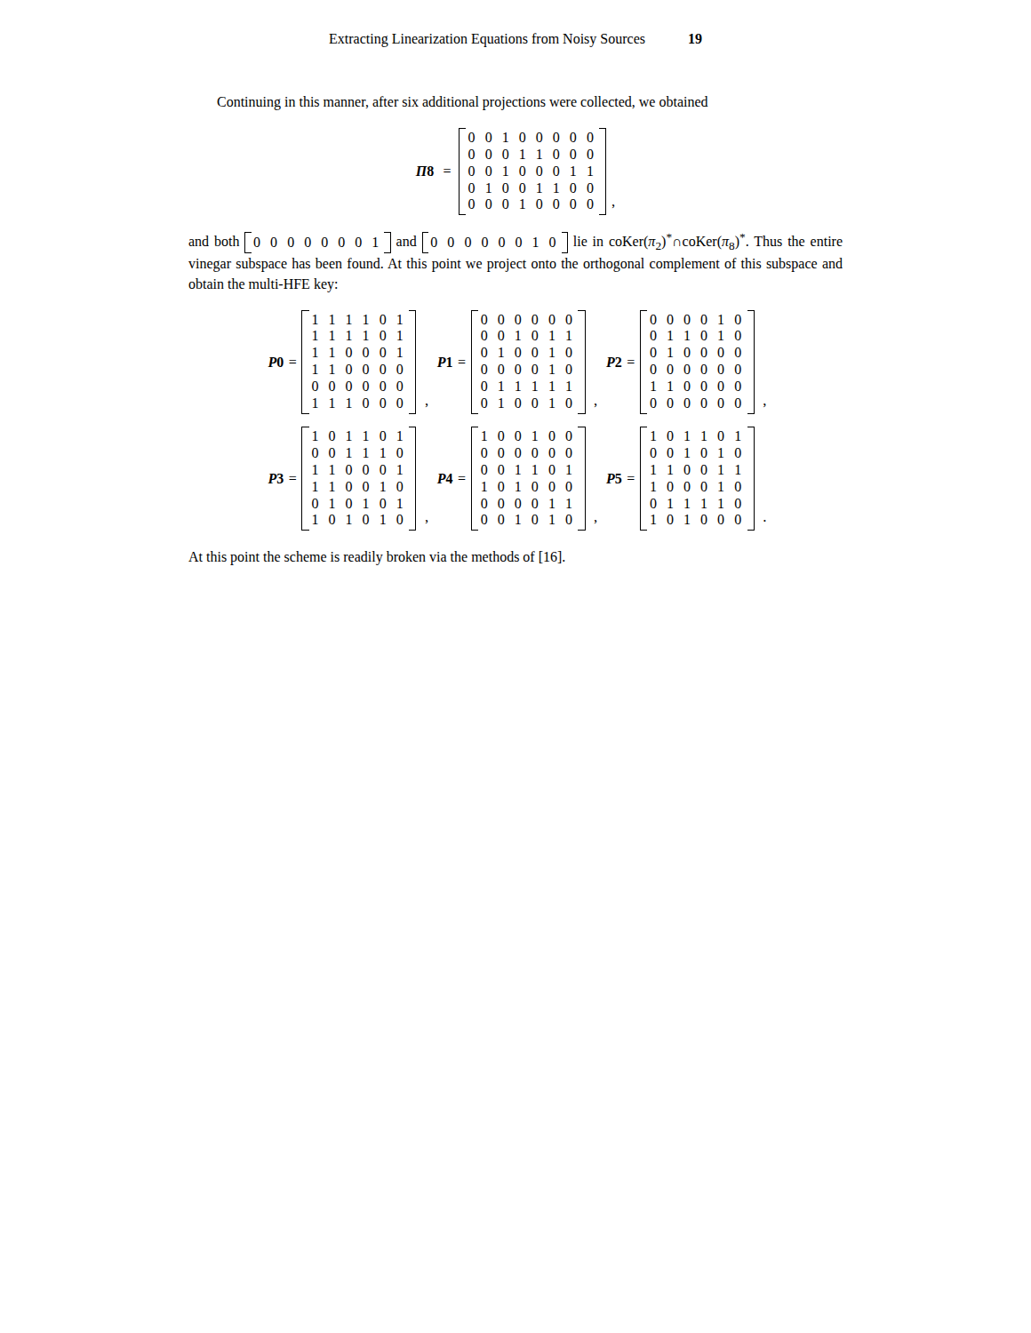Extracting Linearization Equations from Noisy Sources 19
Continuing in this manner, after six additional projections were collected, we obtained
Π8 = 0 0 1 0 0 0 0 0 0 0 0 1 1 0 0 0 0 0 1 0 0 0 1 1 0 1 0 0 1 1 0 0 0 0 0 1 0 0 0 0 ,
and both 0 0 0 0 0 0 0 1 and 0 0 0 0 0 0 1 0 lie in coKer(π2)*∩coKer(π8)*. Thus the entire vinegar subspace has been found. At this point we project onto the orthogonal complement of this subspace and obtain the multi-HFE key:
P0 = 1 1 1 1 0 1 1 1 1 1 0 1 1 1 0 0 0 1 1 1 0 0 0 0 0 0 0 0 0 0 1 1 1 0 0 0 , P1 = 0 0 0 0 0 0 0 0 1 0 1 1 0 1 0 0 1 0 0 0 0 0 1 0 0 1 1 1 1 1 0 1 0 0 1 0 , P2 = 0 0 0 0 1 0 0 1 1 0 1 0 0 1 0 0 0 0 0 0 0 0 0 0 1 1 0 0 0 0 0 0 0 0 0 0 ,
P3 = 1 0 1 1 0 1 0 0 1 1 1 0 1 1 0 0 0 1 1 1 0 0 1 0 0 1 0 1 0 1 1 0 1 0 1 0 , P4 = 1 0 0 1 0 0 0 0 0 0 0 0 0 0 1 1 0 1 1 0 1 0 0 0 0 0 0 0 1 1 0 0 1 0 1 0 , P5 = 1 0 1 1 0 1 0 0 1 0 1 0 1 1 0 0 1 1 1 0 0 0 1 0 0 1 1 1 1 0 1 0 1 0 0 0 .
At this point the scheme is readily broken via the methods of [16].